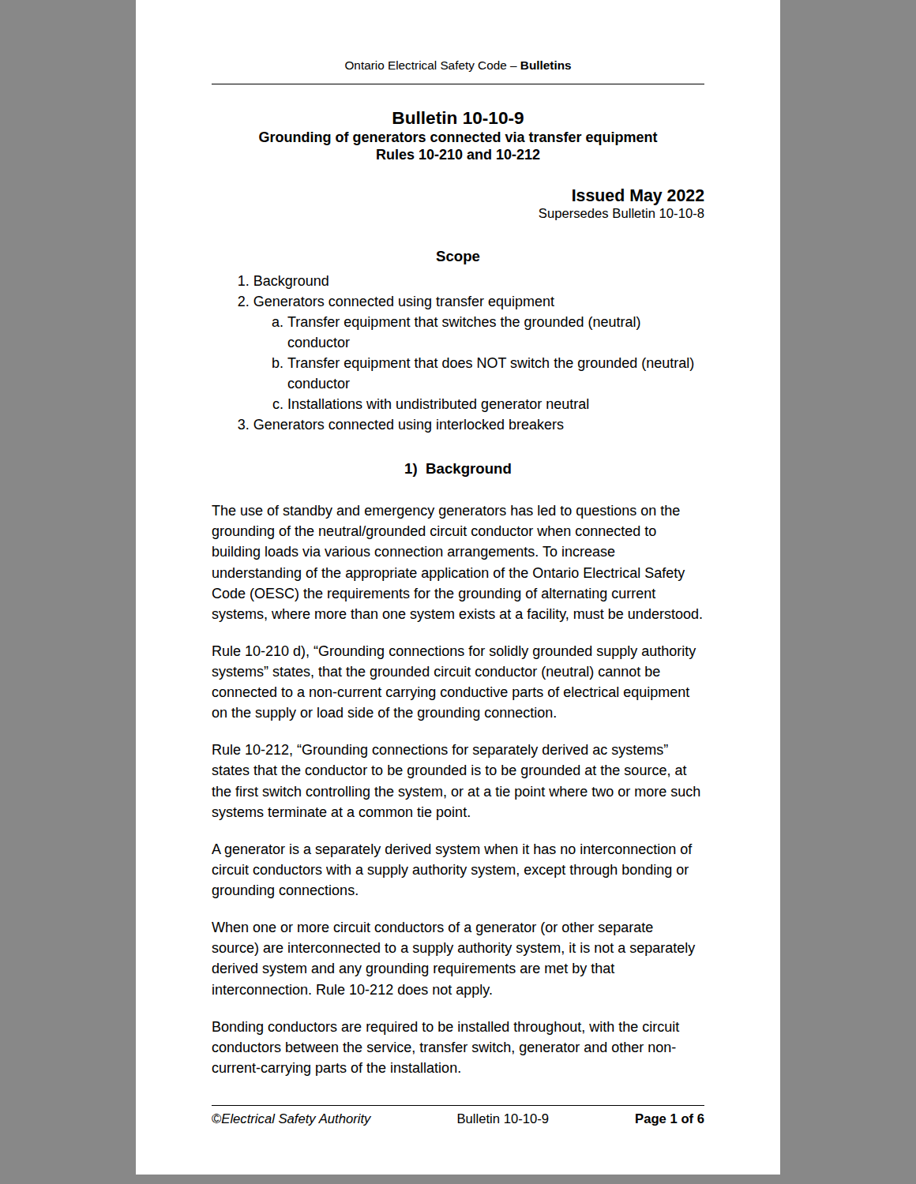Ontario Electrical Safety Code – Bulletins
Bulletin 10-10-9
Grounding of generators connected via transfer equipment
Rules 10-210 and 10-212
Issued May 2022
Supersedes Bulletin 10-10-8
Scope
Background
Generators connected using transfer equipment
Transfer equipment that switches the grounded (neutral) conductor
Transfer equipment that does NOT switch the grounded (neutral) conductor
Installations with undistributed generator neutral
Generators connected using interlocked breakers
1) Background
The use of standby and emergency generators has led to questions on the grounding of the neutral/grounded circuit conductor when connected to building loads via various connection arrangements. To increase understanding of the appropriate application of the Ontario Electrical Safety Code (OESC) the requirements for the grounding of alternating current systems, where more than one system exists at a facility, must be understood.
Rule 10-210 d), “Grounding connections for solidly grounded supply authority systems” states, that the grounded circuit conductor (neutral) cannot be connected to a non-current carrying conductive parts of electrical equipment on the supply or load side of the grounding connection.
Rule 10-212, “Grounding connections for separately derived ac systems” states that the conductor to be grounded is to be grounded at the source, at the first switch controlling the system, or at a tie point where two or more such systems terminate at a common tie point.
A generator is a separately derived system when it has no interconnection of circuit conductors with a supply authority system, except through bonding or grounding connections.
When one or more circuit conductors of a generator (or other separate source) are interconnected to a supply authority system, it is not a separately derived system and any grounding requirements are met by that interconnection. Rule 10-212 does not apply.
Bonding conductors are required to be installed throughout, with the circuit conductors between the service, transfer switch, generator and other non-current-carrying parts of the installation.
©Electrical Safety Authority
Bulletin 10-10-9
Page 1 of 6